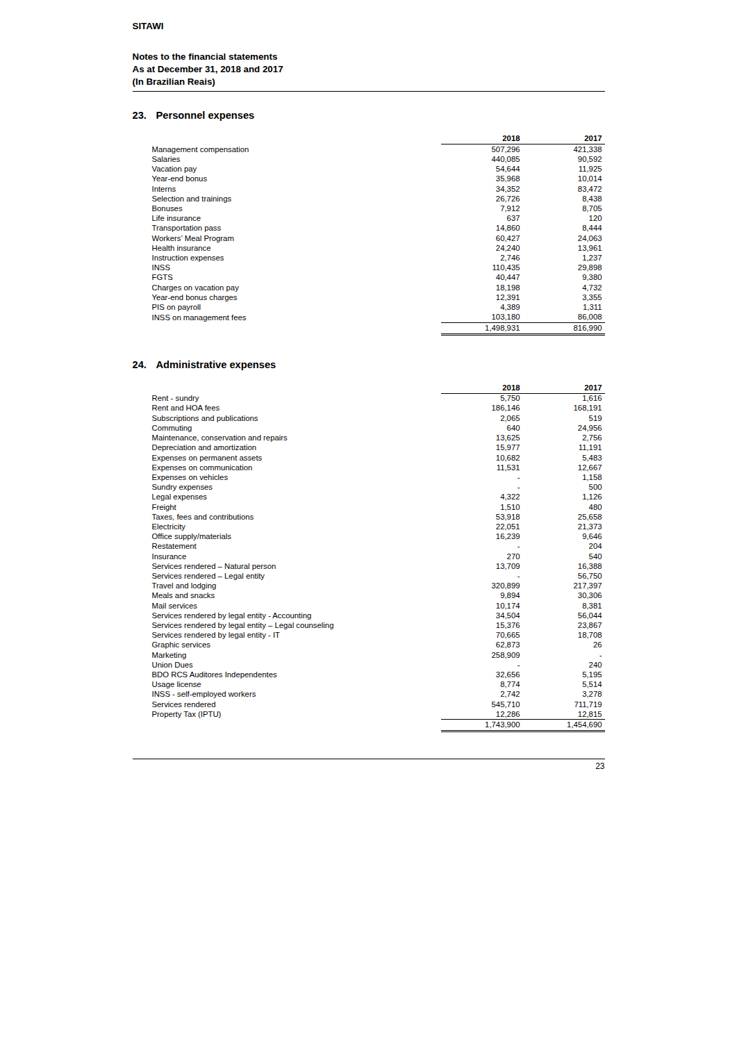SITAWI
Notes to the financial statements
As at December 31, 2018 and 2017
(In Brazilian Reais)
23. Personnel expenses
| | 2018 | 2017 |
| --- | --- | --- |
| Management compensation | 507,296 | 421,338 |
| Salaries | 440,085 | 90,592 |
| Vacation pay | 54,644 | 11,925 |
| Year-end bonus | 35,968 | 10,014 |
| Interns | 34,352 | 83,472 |
| Selection and trainings | 26,726 | 8,438 |
| Bonuses | 7,912 | 8,705 |
| Life insurance | 637 | 120 |
| Transportation pass | 14,860 | 8,444 |
| Workers’ Meal Program | 60,427 | 24,063 |
| Health insurance | 24,240 | 13,961 |
| Instruction expenses | 2,746 | 1,237 |
| INSS | 110,435 | 29,898 |
| FGTS | 40,447 | 9,380 |
| Charges on vacation pay | 18,198 | 4,732 |
| Year-end bonus charges | 12,391 | 3,355 |
| PIS on payroll | 4,389 | 1,311 |
| INSS on management fees | 103,180 | 86,008 |
| | 1,498,931 | 816,990 |
24. Administrative expenses
| | 2018 | 2017 |
| --- | --- | --- |
| Rent - sundry | 5,750 | 1,616 |
| Rent and HOA fees | 186,146 | 168,191 |
| Subscriptions and publications | 2,065 | 519 |
| Commuting | 640 | 24,956 |
| Maintenance, conservation and repairs | 13,625 | 2,756 |
| Depreciation and amortization | 15,977 | 11,191 |
| Expenses on permanent assets | 10,682 | 5,483 |
| Expenses on communication | 11,531 | 12,667 |
| Expenses on vehicles | - | 1,158 |
| Sundry expenses | - | 500 |
| Legal expenses | 4,322 | 1,126 |
| Freight | 1,510 | 480 |
| Taxes, fees and contributions | 53,918 | 25,658 |
| Electricity | 22,051 | 21,373 |
| Office supply/materials | 16,239 | 9,646 |
| Restatement | - | 204 |
| Insurance | 270 | 540 |
| Services rendered – Natural person | 13,709 | 16,388 |
| Services rendered – Legal entity | - | 56,750 |
| Travel and lodging | 320,899 | 217,397 |
| Meals and snacks | 9,894 | 30,306 |
| Mail services | 10,174 | 8,381 |
| Services rendered by legal entity - Accounting | 34,504 | 56,044 |
| Services rendered by legal entity – Legal counseling | 15,376 | 23,867 |
| Services rendered by legal entity - IT | 70,665 | 18,708 |
| Graphic services | 62,873 | 26 |
| Marketing | 258,909 | - |
| Union Dues | - | 240 |
| BDO RCS Auditores Independentes | 32,656 | 5,195 |
| Usage license | 8,774 | 5,514 |
| INSS - self-employed workers | 2,742 | 3,278 |
| Services rendered | 545,710 | 711,719 |
| Property Tax (IPTU) | 12,286 | 12,815 |
| | 1,743,900 | 1,454,690 |
23